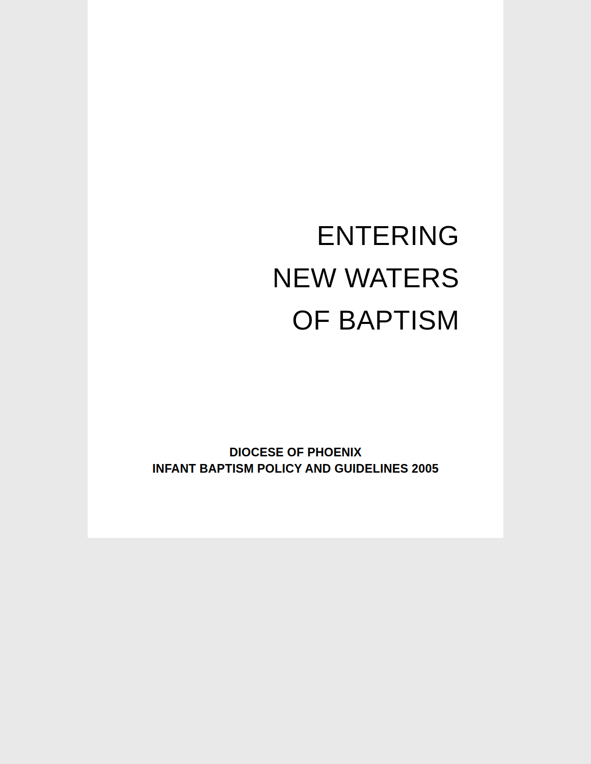ENTERING NEW WATERS OF BAPTISM
DIOCESE OF PHOENIX
INFANT BAPTISM POLICY AND GUIDELINES 2005